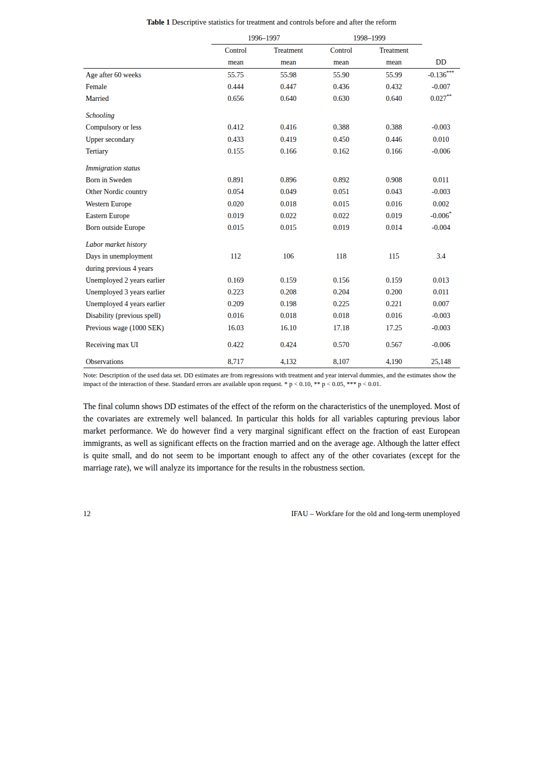Table 1 Descriptive statistics for treatment and controls before and after the reform
| | 1996–1997 | 1998–1999 | |
| --- | --- | --- | --- |
| | Control | Treatment | Control | Treatment | |
| | mean | mean | mean | mean | DD |
| Age after 60 weeks | 55.75 | 55.98 | 55.90 | 55.99 | -0.136 *** |
| Female | 0.444 | 0.447 | 0.436 | 0.432 | -0.007 |
| Married | 0.656 | 0.640 | 0.630 | 0.640 | 0.027 ** |
| Schooling | |
| Compulsory or less | 0.412 | 0.416 | 0.388 | 0.388 | -0.003 |
| Upper secondary | 0.433 | 0.419 | 0.450 | 0.446 | 0.010 |
| Tertiary | 0.155 | 0.166 | 0.162 | 0.166 | -0.006 |
| Immigration status | |
| Born in Sweden | 0.891 | 0.896 | 0.892 | 0.908 | 0.011 |
| Other Nordic country | 0.054 | 0.049 | 0.051 | 0.043 | -0.003 |
| Western Europe | 0.020 | 0.018 | 0.015 | 0.016 | 0.002 |
| Eastern Europe | 0.019 | 0.022 | 0.022 | 0.019 | -0.006 * |
| Born outside Europe | 0.015 | 0.015 | 0.019 | 0.014 | -0.004 |
| Labor market history | |
| Days in unemployment | 112 | 106 | 118 | 115 | 3.4 |
| during previous 4 years | | | | | |
| Unemployed 2 years earlier | 0.169 | 0.159 | 0.156 | 0.159 | 0.013 |
| Unemployed 3 years earlier | 0.223 | 0.208 | 0.204 | 0.200 | 0.011 |
| Unemployed 4 years earlier | 0.209 | 0.198 | 0.225 | 0.221 | 0.007 |
| Disability (previous spell) | 0.016 | 0.018 | 0.018 | 0.016 | -0.003 |
| Previous wage (1000 SEK) | 16.03 | 16.10 | 17.18 | 17.25 | -0.003 |
| Receiving max UI | 0.422 | 0.424 | 0.570 | 0.567 | -0.006 |
| Observations | 8,717 | 4,132 | 8,107 | 4,190 | 25,148 |
Note: Description of the used data set. DD estimates are from regressions with treatment and year interval dummies, and the estimates show the impact of the interaction of these. Standard errors are available upon request. * p < 0.10, ** p < 0.05, *** p < 0.01.
The final column shows DD estimates of the effect of the reform on the characteristics of the unemployed. Most of the covariates are extremely well balanced. In particular this holds for all variables capturing previous labor market performance. We do however find a very marginal significant effect on the fraction of east European immigrants, as well as significant effects on the fraction married and on the average age. Although the latter effect is quite small, and do not seem to be important enough to affect any of the other covariates (except for the marriage rate), we will analyze its importance for the results in the robustness section.
12 IFAU – Workfare for the old and long-term unemployed